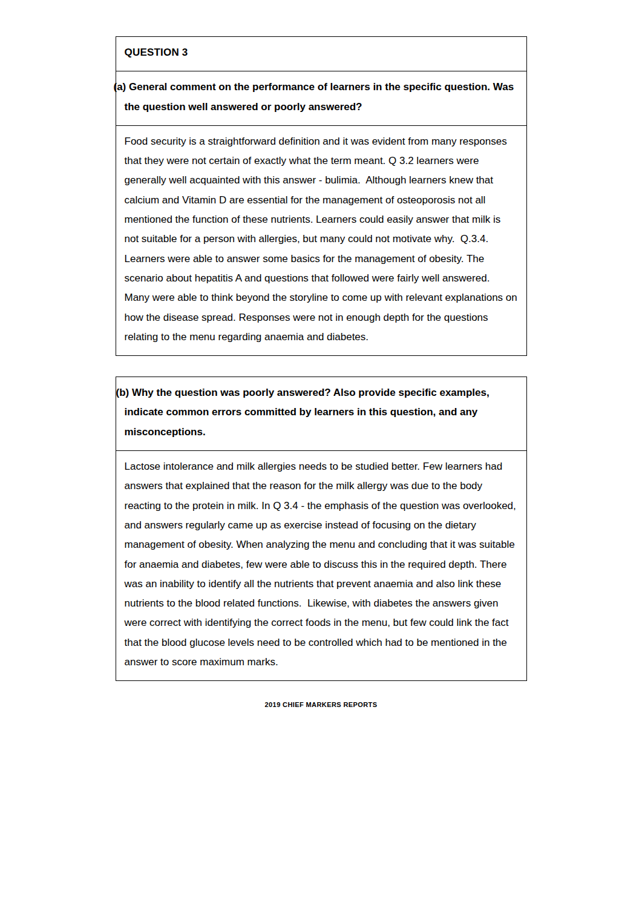| QUESTION 3 |
| (a) General comment on the performance of learners in the specific question. Was the question well answered or poorly answered? |
| Food security is a straightforward definition and it was evident from many responses that they were not certain of exactly what the term meant. Q 3.2 learners were generally well acquainted with this answer - bulimia. Although learners knew that calcium and Vitamin D are essential for the management of osteoporosis not all mentioned the function of these nutrients. Learners could easily answer that milk is not suitable for a person with allergies, but many could not motivate why. Q.3.4. Learners were able to answer some basics for the management of obesity. The scenario about hepatitis A and questions that followed were fairly well answered. Many were able to think beyond the storyline to come up with relevant explanations on how the disease spread. Responses were not in enough depth for the questions relating to the menu regarding anaemia and diabetes. |
| (b) Why the question was poorly answered? Also provide specific examples, indicate common errors committed by learners in this question, and any misconceptions. |
| Lactose intolerance and milk allergies needs to be studied better. Few learners had answers that explained that the reason for the milk allergy was due to the body reacting to the protein in milk. In Q 3.4 - the emphasis of the question was overlooked, and answers regularly came up as exercise instead of focusing on the dietary management of obesity. When analyzing the menu and concluding that it was suitable for anaemia and diabetes, few were able to discuss this in the required depth. There was an inability to identify all the nutrients that prevent anaemia and also link these nutrients to the blood related functions. Likewise, with diabetes the answers given were correct with identifying the correct foods in the menu, but few could link the fact that the blood glucose levels need to be controlled which had to be mentioned in the answer to score maximum marks. |
2019 CHIEF MARKERS REPORTS